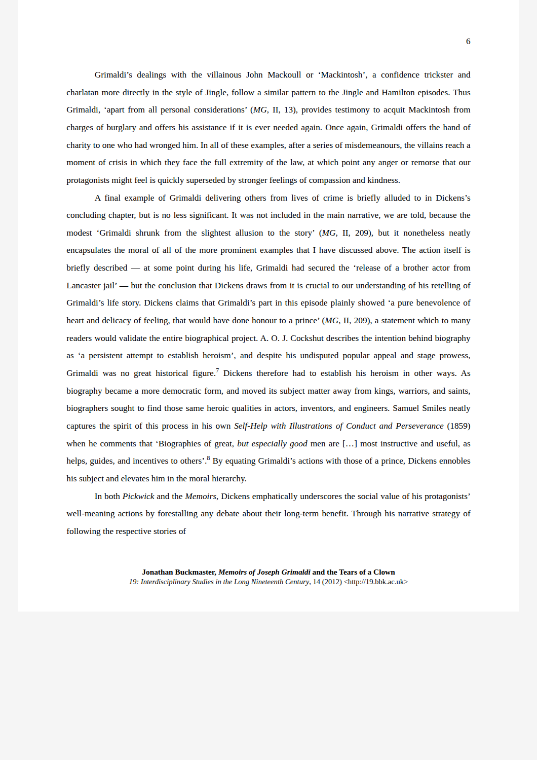6
Grimaldi’s dealings with the villainous John Mackoull or ‘Mackintosh’, a confidence trickster and charlatan more directly in the style of Jingle, follow a similar pattern to the Jingle and Hamilton episodes. Thus Grimaldi, ‘apart from all personal considerations’ (MG, II, 13), provides testimony to acquit Mackintosh from charges of burglary and offers his assistance if it is ever needed again. Once again, Grimaldi offers the hand of charity to one who had wronged him. In all of these examples, after a series of misdemeanours, the villains reach a moment of crisis in which they face the full extremity of the law, at which point any anger or remorse that our protagonists might feel is quickly superseded by stronger feelings of compassion and kindness.
A final example of Grimaldi delivering others from lives of crime is briefly alluded to in Dickens’s concluding chapter, but is no less significant. It was not included in the main narrative, we are told, because the modest ‘Grimaldi shrunk from the slightest allusion to the story’ (MG, II, 209), but it nonetheless neatly encapsulates the moral of all of the more prominent examples that I have discussed above. The action itself is briefly described — at some point during his life, Grimaldi had secured the ‘release of a brother actor from Lancaster jail’ — but the conclusion that Dickens draws from it is crucial to our understanding of his retelling of Grimaldi’s life story. Dickens claims that Grimaldi’s part in this episode plainly showed ‘a pure benevolence of heart and delicacy of feeling, that would have done honour to a prince’ (MG, II, 209), a statement which to many readers would validate the entire biographical project. A. O. J. Cockshut describes the intention behind biography as ‘a persistent attempt to establish heroism’, and despite his undisputed popular appeal and stage prowess, Grimaldi was no great historical figure.7 Dickens therefore had to establish his heroism in other ways. As biography became a more democratic form, and moved its subject matter away from kings, warriors, and saints, biographers sought to find those same heroic qualities in actors, inventors, and engineers. Samuel Smiles neatly captures the spirit of this process in his own Self-Help with Illustrations of Conduct and Perseverance (1859) when he comments that ‘Biographies of great, but especially good men are […] most instructive and useful, as helps, guides, and incentives to others’.8 By equating Grimaldi’s actions with those of a prince, Dickens ennobles his subject and elevates him in the moral hierarchy.
In both Pickwick and the Memoirs, Dickens emphatically underscores the social value of his protagonists’ well-meaning actions by forestalling any debate about their long-term benefit. Through his narrative strategy of following the respective stories of
Jonathan Buckmaster, Memoirs of Joseph Grimaldi and the Tears of a Clown
19: Interdisciplinary Studies in the Long Nineteenth Century, 14 (2012) <http://19.bbk.ac.uk>